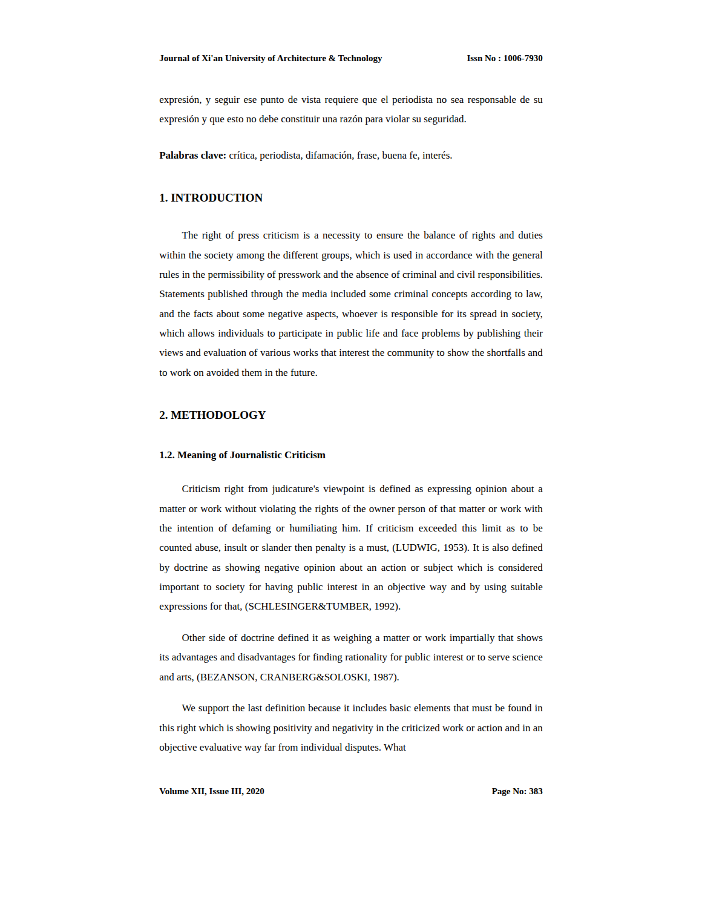Journal of Xi'an University of Architecture & Technology Issn No : 1006-7930
expresión, y seguir ese punto de vista requiere que el periodista no sea responsable de su expresión y que esto no debe constituir una razón para violar su seguridad.
Palabras clave: crítica, periodista, difamación, frase, buena fe, interés.
1. INTRODUCTION
The right of press criticism is a necessity to ensure the balance of rights and duties within the society among the different groups, which is used in accordance with the general rules in the permissibility of presswork and the absence of criminal and civil responsibilities. Statements published through the media included some criminal concepts according to law, and the facts about some negative aspects, whoever is responsible for its spread in society, which allows individuals to participate in public life and face problems by publishing their views and evaluation of various works that interest the community to show the shortfalls and to work on avoided them in the future.
2. METHODOLOGY
1.2. Meaning of Journalistic Criticism
Criticism right from judicature's viewpoint is defined as expressing opinion about a matter or work without violating the rights of the owner person of that matter or work with the intention of defaming or humiliating him. If criticism exceeded this limit as to be counted abuse, insult or slander then penalty is a must, (LUDWIG, 1953). It is also defined by doctrine as showing negative opinion about an action or subject which is considered important to society for having public interest in an objective way and by using suitable expressions for that, (SCHLESINGER&TUMBER, 1992).
Other side of doctrine defined it as weighing a matter or work impartially that shows its advantages and disadvantages for finding rationality for public interest or to serve science and arts, (BEZANSON, CRANBERG&SOLOSKI, 1987).
We support the last definition because it includes basic elements that must be found in this right which is showing positivity and negativity in the criticized work or action and in an objective evaluative way far from individual disputes. What
Volume XII, Issue III, 2020 Page No: 383